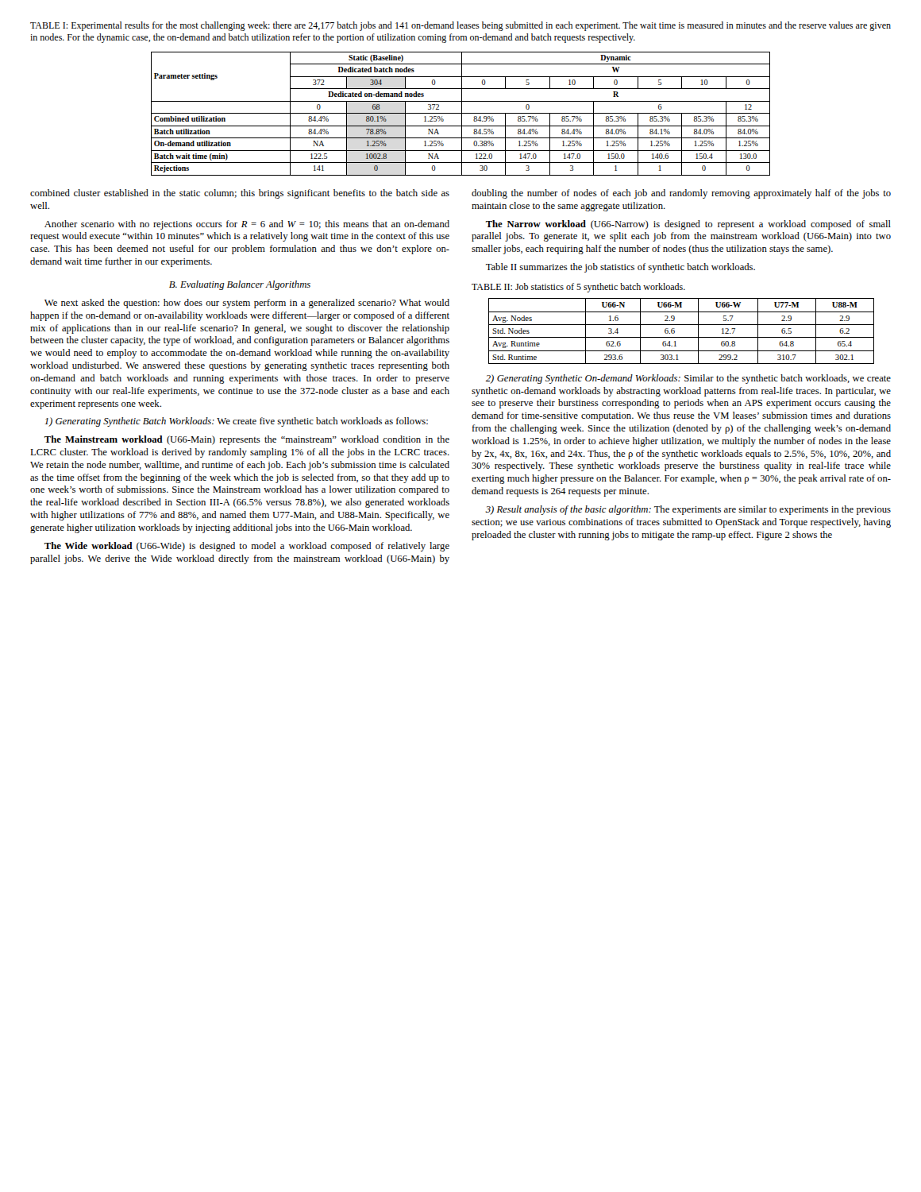TABLE I: Experimental results for the most challenging week: there are 24,177 batch jobs and 141 on-demand leases being submitted in each experiment. The wait time is measured in minutes and the reserve values are given in nodes. For the dynamic case, the on-demand and batch utilization refer to the portion of utilization coming from on-demand and batch requests respectively.
| Parameter settings | Static (Baseline) | Dynamic |
| Dedicated batch nodes | W |
| 372 | 304 | 0 | 0 | 5 | 10 | 0 | 5 | 10 | 0 |
| Dedicated on-demand nodes | R |
| | 0 | 68 | 372 | 0 | 6 | 12 |
| Combined utilization | 84.4% | 80.1% | 1.25% | 84.9% | 85.7% | 85.7% | 85.3% | 85.3% | 85.3% | 85.3% |
| Batch utilization | 84.4% | 78.8% | NA | 84.5% | 84.4% | 84.4% | 84.0% | 84.1% | 84.0% | 84.0% |
| On-demand utilization | NA | 1.25% | 1.25% | 0.38% | 1.25% | 1.25% | 1.25% | 1.25% | 1.25% | 1.25% |
| Batch wait time (min) | 122.5 | 1002.8 | NA | 122.0 | 147.0 | 147.0 | 150.0 | 140.6 | 150.4 | 130.0 |
| Rejections | 141 | 0 | 0 | 30 | 3 | 3 | 1 | 1 | 0 | 0 |
combined cluster established in the static column; this brings significant benefits to the batch side as well.
Another scenario with no rejections occurs for R = 6 and W = 10; this means that an on-demand request would execute “within 10 minutes” which is a relatively long wait time in the context of this use case. This has been deemed not useful for our problem formulation and thus we don’t explore on-demand wait time further in our experiments.
B. Evaluating Balancer Algorithms
We next asked the question: how does our system perform in a generalized scenario? What would happen if the on-demand or on-availability workloads were different—larger or composed of a different mix of applications than in our real-life scenario? In general, we sought to discover the relationship between the cluster capacity, the type of workload, and configuration parameters or Balancer algorithms we would need to employ to accommodate the on-demand workload while running the on-availability workload undisturbed. We answered these questions by generating synthetic traces representing both on-demand and batch workloads and running experiments with those traces. In order to preserve continuity with our real-life experiments, we continue to use the 372-node cluster as a base and each experiment represents one week.
1) Generating Synthetic Batch Workloads: We create five synthetic batch workloads as follows:
The Mainstream workload (U66-Main) represents the “mainstream” workload condition in the LCRC cluster. The workload is derived by randomly sampling 1% of all the jobs in the LCRC traces. We retain the node number, walltime, and runtime of each job. Each job’s submission time is calculated as the time offset from the beginning of the week which the job is selected from, so that they add up to one week’s worth of submissions. Since the Mainstream workload has a lower utilization compared to the real-life workload described in Section III-A (66.5% versus 78.8%), we also generated workloads with higher utilizations of 77% and 88%, and named them U77-Main, and U88-Main. Specifically, we generate higher utilization workloads by injecting additional jobs into the U66-Main workload.
The Wide workload (U66-Wide) is designed to model a workload composed of relatively large parallel jobs. We derive the Wide workload directly from the mainstream workload (U66-Main) by doubling the number of nodes of each job and randomly removing approximately half of the jobs to maintain close to the same aggregate utilization.
The Narrow workload (U66-Narrow) is designed to represent a workload composed of small parallel jobs. To generate it, we split each job from the mainstream workload (U66-Main) into two smaller jobs, each requiring half the number of nodes (thus the utilization stays the same).
Table II summarizes the job statistics of synthetic batch workloads.
TABLE II: Job statistics of 5 synthetic batch workloads.
| | U66-N | U66-M | U66-W | U77-M | U88-M |
| --- | --- | --- | --- | --- | --- |
| Avg. Nodes | 1.6 | 2.9 | 5.7 | 2.9 | 2.9 |
| Std. Nodes | 3.4 | 6.6 | 12.7 | 6.5 | 6.2 |
| Avg. Runtime | 62.6 | 64.1 | 60.8 | 64.8 | 65.4 |
| Std. Runtime | 293.6 | 303.1 | 299.2 | 310.7 | 302.1 |
2) Generating Synthetic On-demand Workloads: Similar to the synthetic batch workloads, we create synthetic on-demand workloads by abstracting workload patterns from real-life traces. In particular, we see to preserve their burstiness corresponding to periods when an APS experiment occurs causing the demand for time-sensitive computation. We thus reuse the VM leases’ submission times and durations from the challenging week. Since the utilization (denoted by ρ) of the challenging week’s on-demand workload is 1.25%, in order to achieve higher utilization, we multiply the number of nodes in the lease by 2x, 4x, 8x, 16x, and 24x. Thus, the ρ of the synthetic workloads equals to 2.5%, 5%, 10%, 20%, and 30% respectively. These synthetic workloads preserve the burstiness quality in real-life trace while exerting much higher pressure on the Balancer. For example, when ρ = 30%, the peak arrival rate of on-demand requests is 264 requests per minute.
3) Result analysis of the basic algorithm: The experiments are similar to experiments in the previous section; we use various combinations of traces submitted to OpenStack and Torque respectively, having preloaded the cluster with running jobs to mitigate the ramp-up effect. Figure 2 shows the